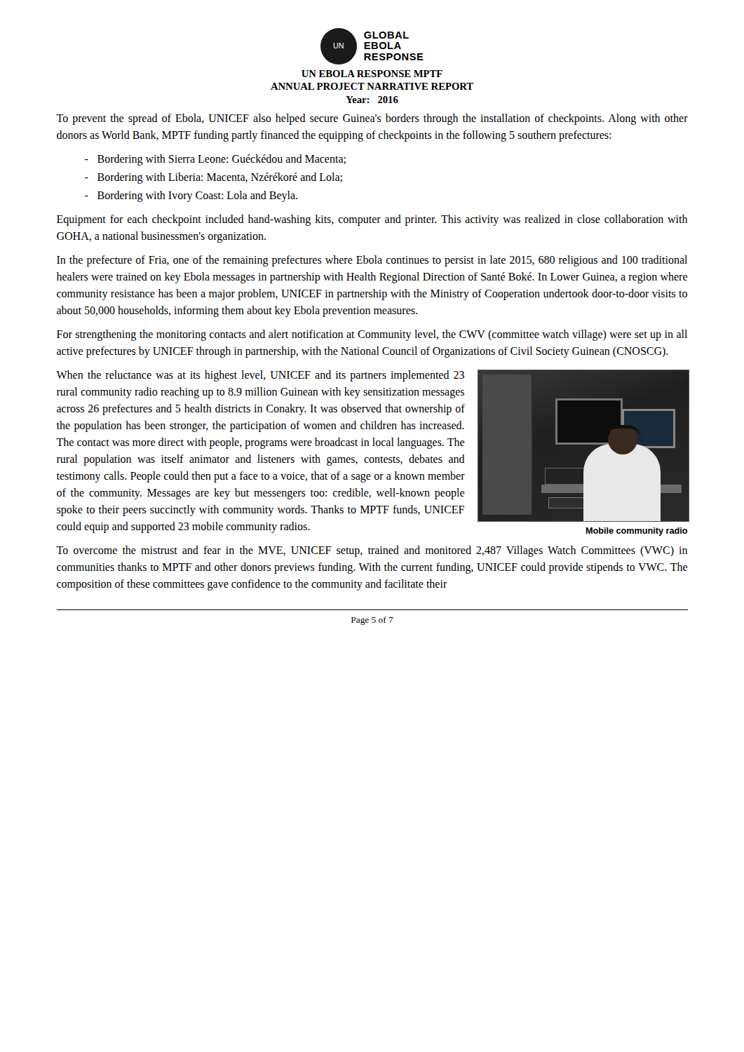UN GLOBAL EBOLA RESPONSE
UN EBOLA RESPONSE MPTF
ANNUAL PROJECT NARRATIVE REPORT
Year: 2016
To prevent the spread of Ebola, UNICEF also helped secure Guinea's borders through the installation of checkpoints. Along with other donors as World Bank, MPTF funding partly financed the equipping of checkpoints in the following 5 southern prefectures:
Bordering with Sierra Leone: Guéckédou and Macenta;
Bordering with Liberia: Macenta, Nzérékoré and Lola;
Bordering with Ivory Coast: Lola and Beyla.
Equipment for each checkpoint included hand-washing kits, computer and printer. This activity was realized in close collaboration with GOHA, a national businessmen's organization.
In the prefecture of Fria, one of the remaining prefectures where Ebola continues to persist in late 2015, 680 religious and 100 traditional healers were trained on key Ebola messages in partnership with Health Regional Direction of Santé Boké. In Lower Guinea, a region where community resistance has been a major problem, UNICEF in partnership with the Ministry of Cooperation undertook door-to-door visits to about 50,000 households, informing them about key Ebola prevention measures.
For strengthening the monitoring contacts and alert notification at Community level, the CWV (committee watch village) were set up in all active prefectures by UNICEF through in partnership, with the National Council of Organizations of Civil Society Guinean (CNOSCG).
Mobile community radio
When the reluctance was at its highest level, UNICEF and its partners implemented 23 rural community radio reaching up to 8.9 million Guinean with key sensitization messages across 26 prefectures and 5 health districts in Conakry. It was observed that ownership of the population has been stronger, the participation of women and children has increased. The contact was more direct with people, programs were broadcast in local languages. The rural population was itself animator and listeners with games, contests, debates and testimony calls. People could then put a face to a voice, that of a sage or a known member of the community. Messages are key but messengers too: credible, well-known people spoke to their peers succinctly with community words. Thanks to MPTF funds, UNICEF could equip and supported 23 mobile community radios.
To overcome the mistrust and fear in the MVE, UNICEF setup, trained and monitored 2,487 Villages Watch Committees (VWC) in communities thanks to MPTF and other donors previews funding. With the current funding, UNICEF could provide stipends to VWC. The composition of these committees gave confidence to the community and facilitate their
Page 5 of 7